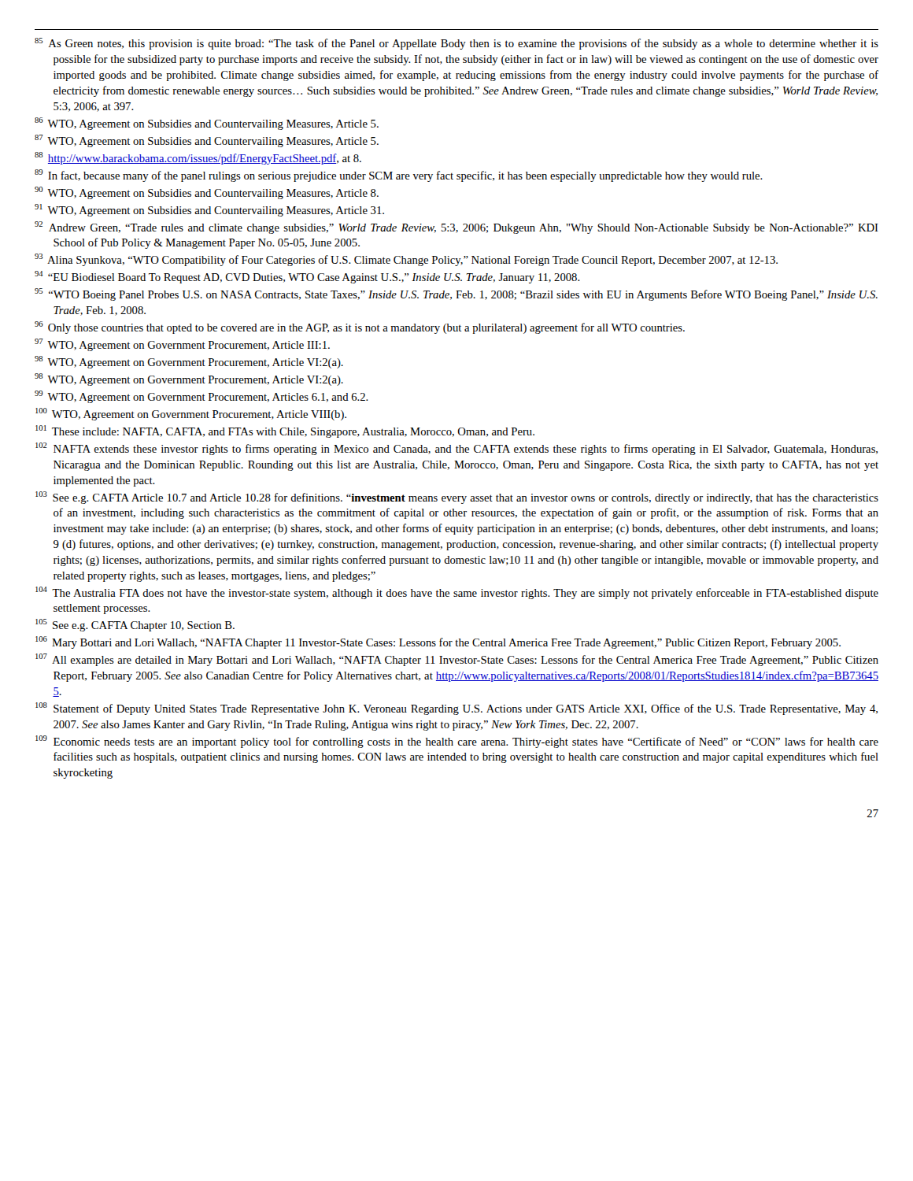85 As Green notes, this provision is quite broad: “The task of the Panel or Appellate Body then is to examine the provisions of the subsidy as a whole to determine whether it is possible for the subsidized party to purchase imports and receive the subsidy. If not, the subsidy (either in fact or in law) will be viewed as contingent on the use of domestic over imported goods and be prohibited. Climate change subsidies aimed, for example, at reducing emissions from the energy industry could involve payments for the purchase of electricity from domestic renewable energy sources… Such subsidies would be prohibited.” See Andrew Green, “Trade rules and climate change subsidies,” World Trade Review, 5:3, 2006, at 397.
86 WTO, Agreement on Subsidies and Countervailing Measures, Article 5.
87 WTO, Agreement on Subsidies and Countervailing Measures, Article 5.
88 http://www.barackobama.com/issues/pdf/EnergyFactSheet.pdf, at 8.
89 In fact, because many of the panel rulings on serious prejudice under SCM are very fact specific, it has been especially unpredictable how they would rule.
90 WTO, Agreement on Subsidies and Countervailing Measures, Article 8.
91 WTO, Agreement on Subsidies and Countervailing Measures, Article 31.
92 Andrew Green, “Trade rules and climate change subsidies,” World Trade Review, 5:3, 2006; Dukgeun Ahn, "Why Should Non-Actionable Subsidy be Non-Actionable?” KDI School of Pub Policy & Management Paper No. 05-05, June 2005.
93 Alina Syunkova, “WTO Compatibility of Four Categories of U.S. Climate Change Policy,” National Foreign Trade Council Report, December 2007, at 12-13.
94 “EU Biodiesel Board To Request AD, CVD Duties, WTO Case Against U.S.,” Inside U.S. Trade, January 11, 2008.
95 “WTO Boeing Panel Probes U.S. on NASA Contracts, State Taxes,” Inside U.S. Trade, Feb. 1, 2008; “Brazil sides with EU in Arguments Before WTO Boeing Panel,” Inside U.S. Trade, Feb. 1, 2008.
96 Only those countries that opted to be covered are in the AGP, as it is not a mandatory (but a plurilateral) agreement for all WTO countries.
97 WTO, Agreement on Government Procurement, Article III:1.
98 WTO, Agreement on Government Procurement, Article VI:2(a).
98 WTO, Agreement on Government Procurement, Article VI:2(a).
99 WTO, Agreement on Government Procurement, Articles 6.1, and 6.2.
100 WTO, Agreement on Government Procurement, Article VIII(b).
101 These include: NAFTA, CAFTA, and FTAs with Chile, Singapore, Australia, Morocco, Oman, and Peru.
102 NAFTA extends these investor rights to firms operating in Mexico and Canada, and the CAFTA extends these rights to firms operating in El Salvador, Guatemala, Honduras, Nicaragua and the Dominican Republic. Rounding out this list are Australia, Chile, Morocco, Oman, Peru and Singapore. Costa Rica, the sixth party to CAFTA, has not yet implemented the pact.
103 See e.g. CAFTA Article 10.7 and Article 10.28 for definitions. “investment means every asset that an investor owns or controls, directly or indirectly, that has the characteristics of an investment, including such characteristics as the commitment of capital or other resources, the expectation of gain or profit, or the assumption of risk. Forms that an investment may take include: (a) an enterprise; (b) shares, stock, and other forms of equity participation in an enterprise; (c) bonds, debentures, other debt instruments, and loans; 9 (d) futures, options, and other derivatives; (e) turnkey, construction, management, production, concession, revenue-sharing, and other similar contracts; (f) intellectual property rights; (g) licenses, authorizations, permits, and similar rights conferred pursuant to domestic law;10 11 and (h) other tangible or intangible, movable or immovable property, and related property rights, such as leases, mortgages, liens, and pledges;”
104 The Australia FTA does not have the investor-state system, although it does have the same investor rights. They are simply not privately enforceable in FTA-established dispute settlement processes.
105 See e.g. CAFTA Chapter 10, Section B.
106 Mary Bottari and Lori Wallach, “NAFTA Chapter 11 Investor-State Cases: Lessons for the Central America Free Trade Agreement,” Public Citizen Report, February 2005.
107 All examples are detailed in Mary Bottari and Lori Wallach, “NAFTA Chapter 11 Investor-State Cases: Lessons for the Central America Free Trade Agreement,” Public Citizen Report, February 2005. See also Canadian Centre for Policy Alternatives chart, at http://www.policyalternatives.ca/Reports/2008/01/ReportsStudies1814/index.cfm?pa=BB736455.
108 Statement of Deputy United States Trade Representative John K. Veroneau Regarding U.S. Actions under GATS Article XXI, Office of the U.S. Trade Representative, May 4, 2007. See also James Kanter and Gary Rivlin, “In Trade Ruling, Antigua wins right to piracy,” New York Times, Dec. 22, 2007.
109 Economic needs tests are an important policy tool for controlling costs in the health care arena. Thirty-eight states have “Certificate of Need” or “CON” laws for health care facilities such as hospitals, outpatient clinics and nursing homes. CON laws are intended to bring oversight to health care construction and major capital expenditures which fuel skyrocketing
27